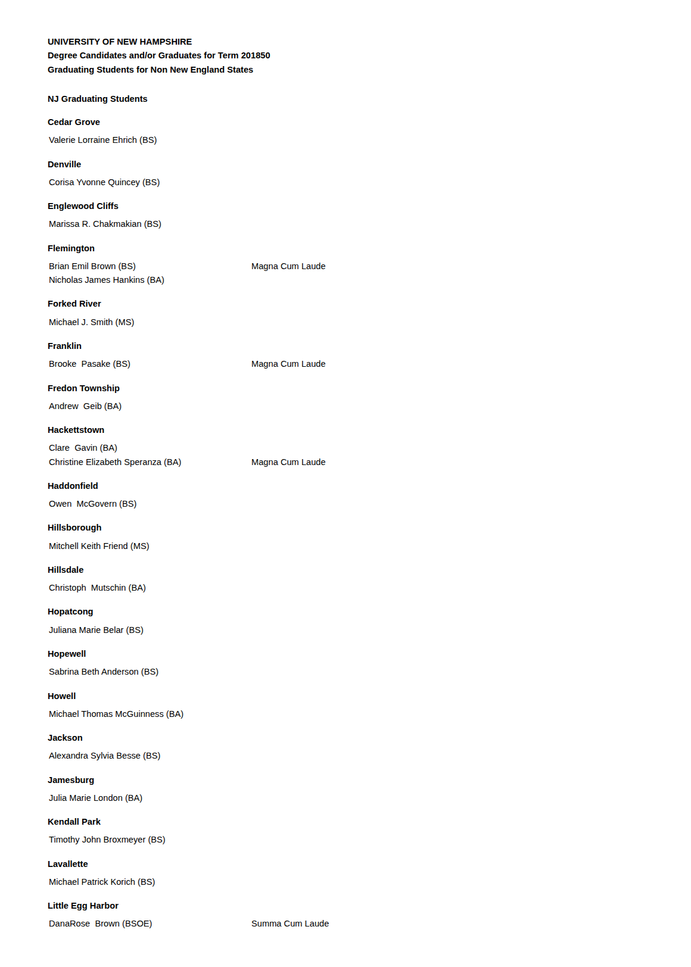UNIVERSITY OF NEW HAMPSHIRE
Degree Candidates and/or Graduates for Term 201850
Graduating Students for Non New England States
NJ Graduating Students
Cedar Grove
| Valerie Lorraine Ehrich (BS) | |
Denville
| Corisa Yvonne Quincey (BS) | |
Englewood Cliffs
| Marissa R. Chakmakian (BS) | |
Flemington
| Brian Emil Brown (BS) | Magna Cum Laude |
| Nicholas James Hankins (BA) | |
Forked River
| Michael J. Smith (MS) | |
Franklin
| Brooke Pasake (BS) | Magna Cum Laude |
Fredon Township
| Andrew Geib (BA) | |
Hackettstown
| Clare Gavin (BA) | |
| Christine Elizabeth Speranza (BA) | Magna Cum Laude |
Haddonfield
| Owen McGovern (BS) | |
Hillsborough
| Mitchell Keith Friend (MS) | |
Hillsdale
| Christoph Mutschin (BA) | |
Hopatcong
| Juliana Marie Belar (BS) | |
Hopewell
| Sabrina Beth Anderson (BS) | |
Howell
| Michael Thomas McGuinness (BA) | |
Jackson
| Alexandra Sylvia Besse (BS) | |
Jamesburg
| Julia Marie London (BA) | |
Kendall Park
| Timothy John Broxmeyer (BS) | |
Lavallette
| Michael Patrick Korich (BS) | |
Little Egg Harbor
| DanaRose Brown (BSOE) | Summa Cum Laude |